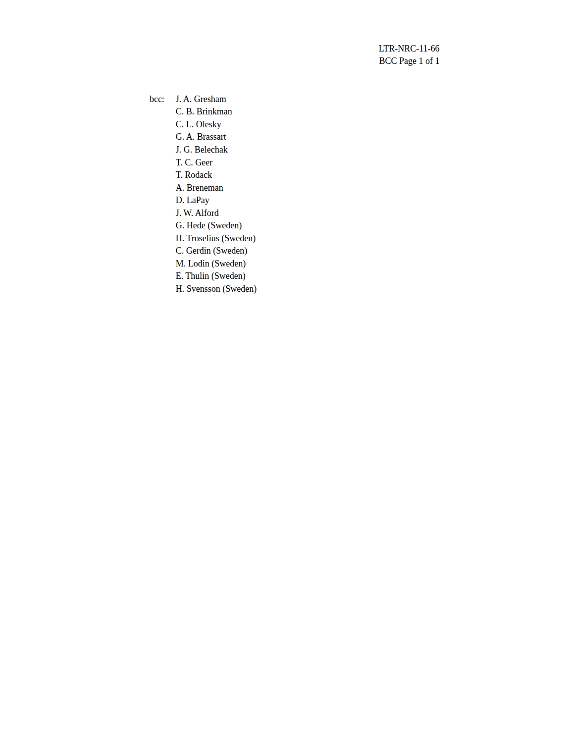LTR-NRC-11-66
BCC Page 1 of 1
bcc:
J. A. Gresham
C. B. Brinkman
C. L. Olesky
G. A. Brassart
J. G. Belechak
T. C. Geer
T. Rodack
A. Breneman
D. LaPay
J. W. Alford
G. Hede (Sweden)
H. Troselius (Sweden)
C. Gerdin (Sweden)
M. Lodin (Sweden)
E. Thulin (Sweden)
H. Svensson (Sweden)